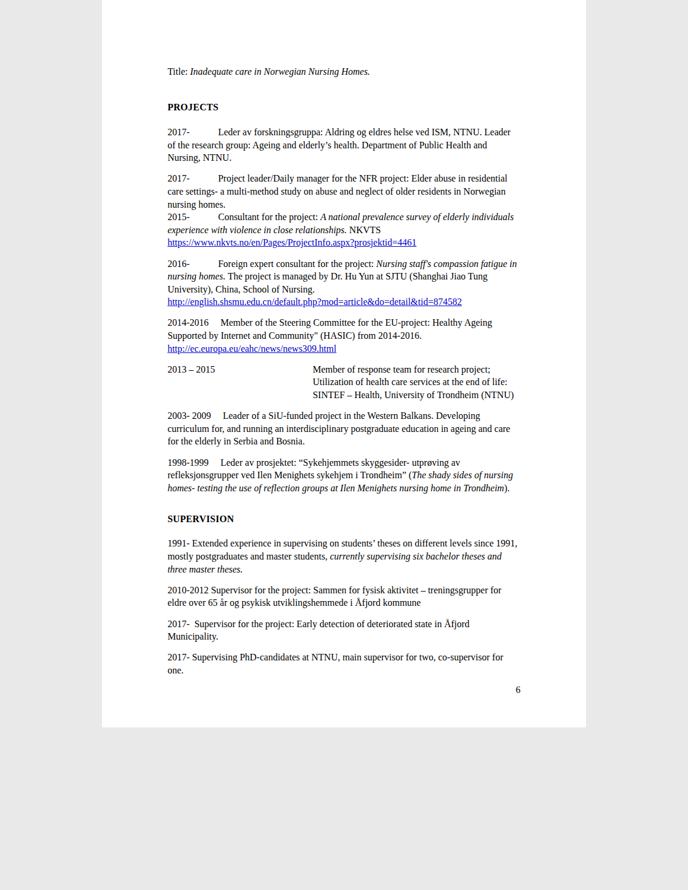Title: Inadequate care in Norwegian Nursing Homes.
PROJECTS
2017- Leder av forskningsgruppa: Aldring og eldres helse ved ISM, NTNU. Leader of the research group: Ageing and elderly’s health. Department of Public Health and Nursing, NTNU.
2017- Project leader/Daily manager for the NFR project: Elder abuse in residential care settings- a multi-method study on abuse and neglect of older residents in Norwegian nursing homes.
2015- Consultant for the project: A national prevalence survey of elderly individuals experience with violence in close relationships. NKVTS
https://www.nkvts.no/en/Pages/ProjectInfo.aspx?prosjektid=4461
2016- Foreign expert consultant for the project: Nursing staff's compassion fatigue in nursing homes. The project is managed by Dr. Hu Yun at SJTU (Shanghai Jiao Tung University), China, School of Nursing.
http://english.shsmu.edu.cn/default.php?mod=article&do=detail&tid=874582
2014-2016 Member of the Steering Committee for the EU-project: Healthy Ageing Supported by Internet and Community" (HASIC) from 2014-2016.
http://ec.europa.eu/eahc/news/news309.html
2013 – 2015
Member of response team for research project; Utilization of health care services at the end of life: SINTEF – Health, University of Trondheim (NTNU)
2003- 2009 Leader of a SiU-funded project in the Western Balkans. Developing curriculum for, and running an interdisciplinary postgraduate education in ageing and care for the elderly in Serbia and Bosnia.
1998-1999 Leder av prosjektet: “Sykehjemmets skyggesider- utprøving av refleksjonsgrupper ved Ilen Menighets sykehjem i Trondheim” (The shady sides of nursing homes- testing the use of reflection groups at Ilen Menighets nursing home in Trondheim).
SUPERVISION
1991- Extended experience in supervising on students’ theses on different levels since 1991, mostly postgraduates and master students, currently supervising six bachelor theses and three master theses.
2010-2012 Supervisor for the project: Sammen for fysisk aktivitet – treningsgrupper for eldre over 65 år og psykisk utviklingshemmede i Åfjord kommune
2017- Supervisor for the project: Early detection of deteriorated state in Åfjord Municipality.
2017- Supervising PhD-candidates at NTNU, main supervisor for two, co-supervisor for one.
6